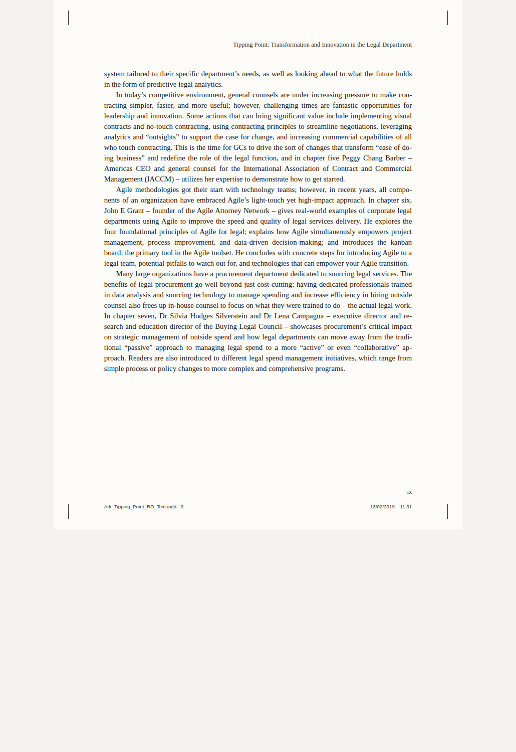Tipping Point: Transformation and Innovation in the Legal Department
system tailored to their specific department’s needs, as well as looking ahead to what the future holds in the form of predictive legal analytics.
In today’s competitive environment, general counsels are under increasing pressure to make contracting simpler, faster, and more useful; however, challenging times are fantastic opportunities for leadership and innovation. Some actions that can bring significant value include implementing visual contracts and no-touch contracting, using contracting principles to streamline negotiations, leveraging analytics and “outsights” to support the case for change, and increasing commercial capabilities of all who touch contracting. This is the time for GCs to drive the sort of changes that transform “ease of doing business” and redefine the role of the legal function, and in chapter five Peggy Chang Barber – Americas CEO and general counsel for the International Association of Contract and Commercial Management (IACCM) – utilizes her expertise to demonstrate how to get started.
Agile methodologies got their start with technology teams; however, in recent years, all components of an organization have embraced Agile’s light-touch yet high-impact approach. In chapter six, John E Grant – founder of the Agile Attorney Network – gives real-world examples of corporate legal departments using Agile to improve the speed and quality of legal services delivery. He explores the four foundational principles of Agile for legal; explains how Agile simultaneously empowers project management, process improvement, and data-driven decision-making; and introduces the kanban board: the primary tool in the Agile toolset. He concludes with concrete steps for introducing Agile to a legal team, potential pitfalls to watch out for, and technologies that can empower your Agile transition.
Many large organizations have a procurement department dedicated to sourcing legal services. The benefits of legal procurement go well beyond just cost-cutting: having dedicated professionals trained in data analysis and sourcing technology to manage spending and increase efficiency in hiring outside counsel also frees up in-house counsel to focus on what they were trained to do – the actual legal work. In chapter seven, Dr Silvia Hodges Silverstein and Dr Lena Campagna – executive director and research and education director of the Buying Legal Council – showcases procurement’s critical impact on strategic management of outside spend and how legal departments can move away from the traditional “passive” approach to managing legal spend to a more “active” or even “collaborative” approach. Readers are also introduced to different legal spend management initiatives, which range from simple process or policy changes to more complex and comprehensive programs.
ix
Ark_Tipping_Point_RO_Text.indd 9
13/02/201911:31